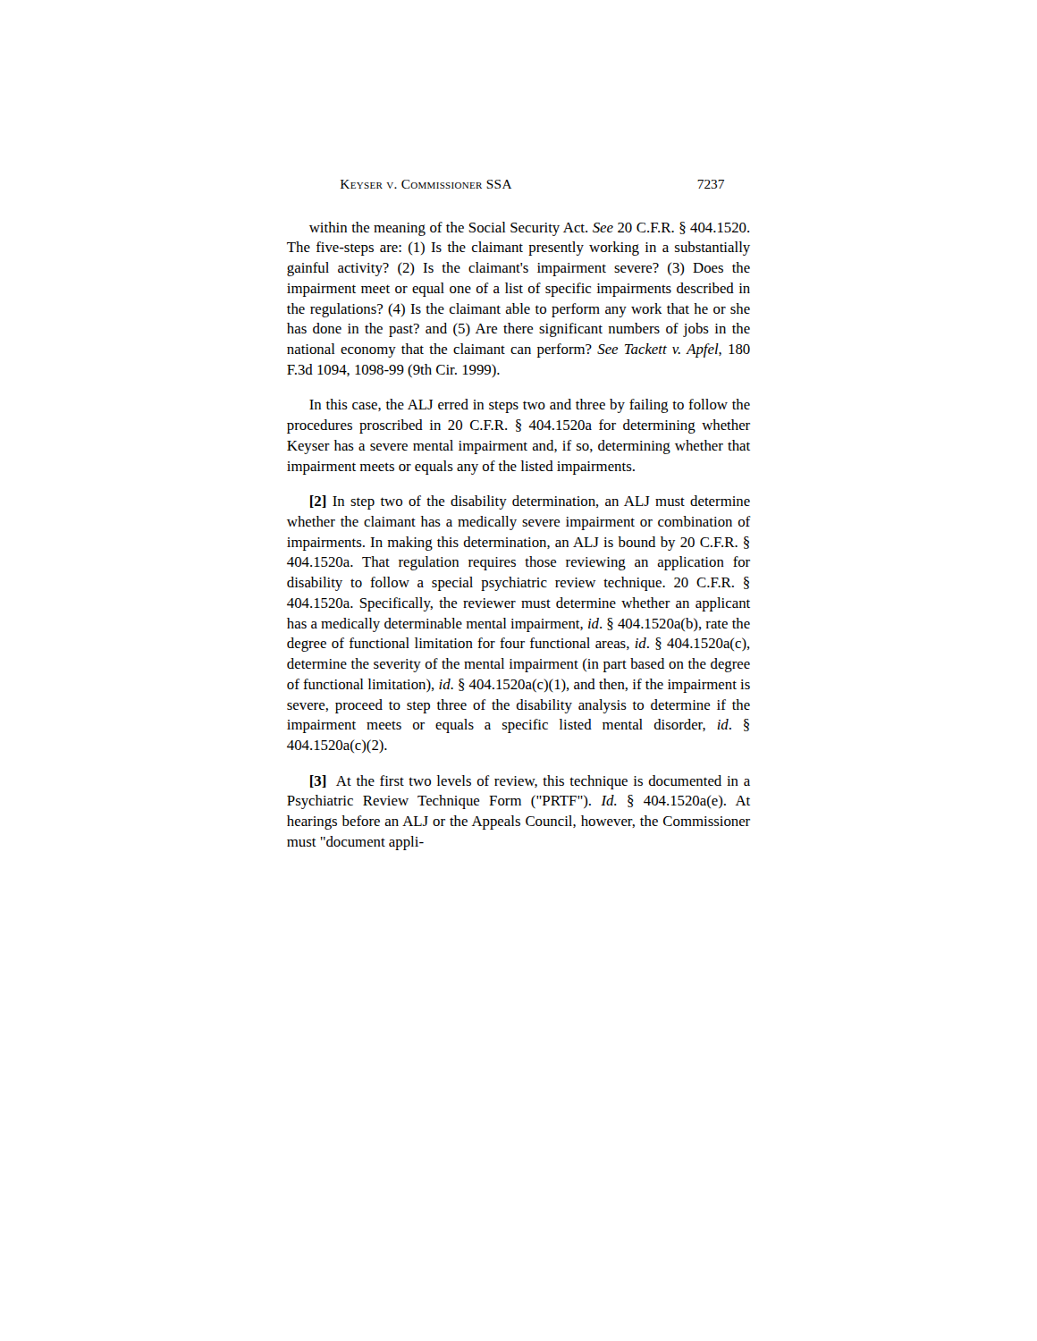Keyser v. Commissioner SSA 7237
within the meaning of the Social Security Act. See 20 C.F.R. § 404.1520. The five-steps are: (1) Is the claimant presently working in a substantially gainful activity? (2) Is the claimant's impairment severe? (3) Does the impairment meet or equal one of a list of specific impairments described in the regulations? (4) Is the claimant able to perform any work that he or she has done in the past? and (5) Are there significant numbers of jobs in the national economy that the claimant can perform? See Tackett v. Apfel, 180 F.3d 1094, 1098-99 (9th Cir. 1999).
In this case, the ALJ erred in steps two and three by failing to follow the procedures proscribed in 20 C.F.R. § 404.1520a for determining whether Keyser has a severe mental impairment and, if so, determining whether that impairment meets or equals any of the listed impairments.
[2] In step two of the disability determination, an ALJ must determine whether the claimant has a medically severe impairment or combination of impairments. In making this determination, an ALJ is bound by 20 C.F.R. § 404.1520a. That regulation requires those reviewing an application for disability to follow a special psychiatric review technique. 20 C.F.R. § 404.1520a. Specifically, the reviewer must determine whether an applicant has a medically determinable mental impairment, id. § 404.1520a(b), rate the degree of functional limitation for four functional areas, id. § 404.1520a(c), determine the severity of the mental impairment (in part based on the degree of functional limitation), id. § 404.1520a(c)(1), and then, if the impairment is severe, proceed to step three of the disability analysis to determine if the impairment meets or equals a specific listed mental disorder, id. § 404.1520a(c)(2).
[3] At the first two levels of review, this technique is documented in a Psychiatric Review Technique Form ("PRTF"). Id. § 404.1520a(e). At hearings before an ALJ or the Appeals Council, however, the Commissioner must "document appli-